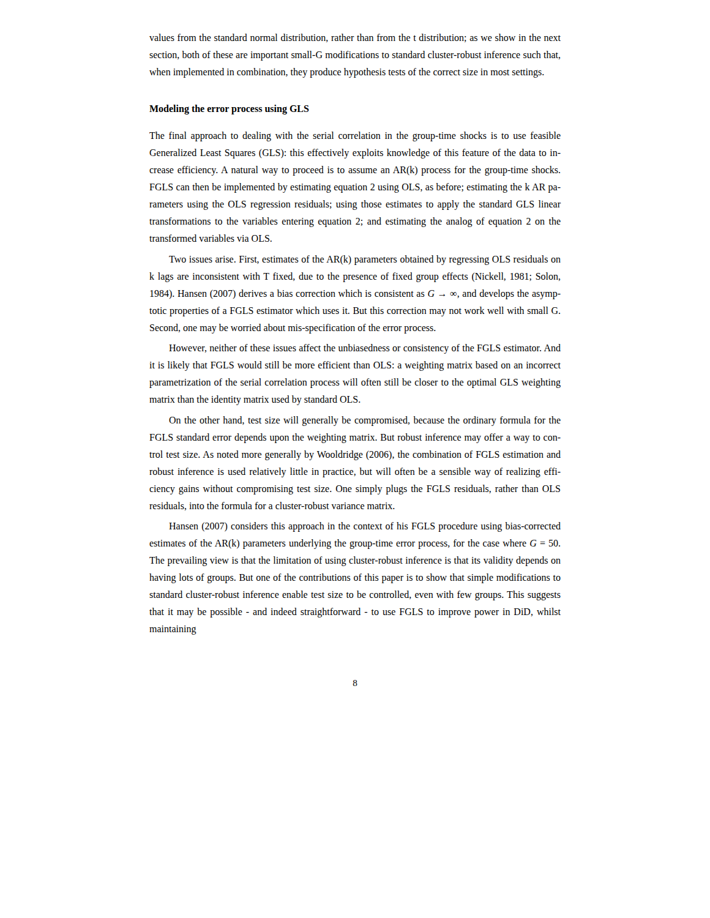values from the standard normal distribution, rather than from the t distribution; as we show in the next section, both of these are important small-G modifications to standard cluster-robust inference such that, when implemented in combination, they produce hypothesis tests of the correct size in most settings.
Modeling the error process using GLS
The final approach to dealing with the serial correlation in the group-time shocks is to use feasible Generalized Least Squares (GLS): this effectively exploits knowledge of this feature of the data to increase efficiency. A natural way to proceed is to assume an AR(k) process for the group-time shocks. FGLS can then be implemented by estimating equation 2 using OLS, as before; estimating the k AR parameters using the OLS regression residuals; using those estimates to apply the standard GLS linear transformations to the variables entering equation 2; and estimating the analog of equation 2 on the transformed variables via OLS.
Two issues arise. First, estimates of the AR(k) parameters obtained by regressing OLS residuals on k lags are inconsistent with T fixed, due to the presence of fixed group effects (Nickell, 1981; Solon, 1984). Hansen (2007) derives a bias correction which is consistent as G → ∞, and develops the asymptotic properties of a FGLS estimator which uses it. But this correction may not work well with small G. Second, one may be worried about mis-specification of the error process.
However, neither of these issues affect the unbiasedness or consistency of the FGLS estimator. And it is likely that FGLS would still be more efficient than OLS: a weighting matrix based on an incorrect parametrization of the serial correlation process will often still be closer to the optimal GLS weighting matrix than the identity matrix used by standard OLS.
On the other hand, test size will generally be compromised, because the ordinary formula for the FGLS standard error depends upon the weighting matrix. But robust inference may offer a way to control test size. As noted more generally by Wooldridge (2006), the combination of FGLS estimation and robust inference is used relatively little in practice, but will often be a sensible way of realizing efficiency gains without compromising test size. One simply plugs the FGLS residuals, rather than OLS residuals, into the formula for a cluster-robust variance matrix.
Hansen (2007) considers this approach in the context of his FGLS procedure using bias-corrected estimates of the AR(k) parameters underlying the group-time error process, for the case where G = 50. The prevailing view is that the limitation of using cluster-robust inference is that its validity depends on having lots of groups. But one of the contributions of this paper is to show that simple modifications to standard cluster-robust inference enable test size to be controlled, even with few groups. This suggests that it may be possible - and indeed straightforward - to use FGLS to improve power in DiD, whilst maintaining
8